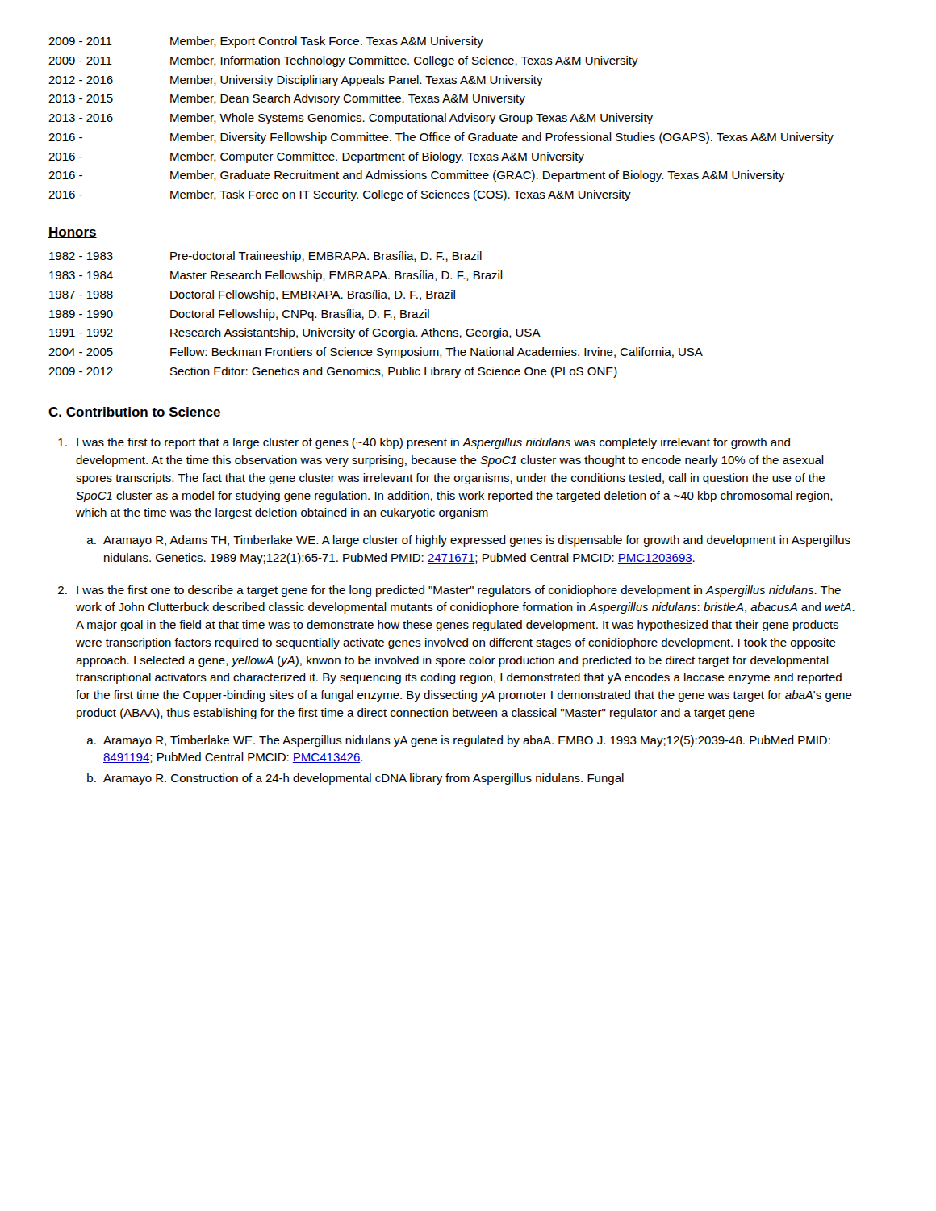| 2009 - 2011 | Member, Export Control Task Force. Texas A&M University |
| 2009 - 2011 | Member, Information Technology Committee. College of Science, Texas A&M University |
| 2012 - 2016 | Member, University Disciplinary Appeals Panel. Texas A&M University |
| 2013 - 2015 | Member, Dean Search Advisory Committee. Texas A&M University |
| 2013 - 2016 | Member, Whole Systems Genomics. Computational Advisory Group Texas A&M University |
| 2016 - | Member, Diversity Fellowship Committee. The Office of Graduate and Professional Studies (OGAPS). Texas A&M University |
| 2016 - | Member, Computer Committee. Department of Biology. Texas A&M University |
| 2016 - | Member, Graduate Recruitment and Admissions Committee (GRAC). Department of Biology. Texas A&M University |
| 2016 - | Member, Task Force on IT Security. College of Sciences (COS). Texas A&M University |
Honors
| 1982 - 1983 | Pre-doctoral Traineeship, EMBRAPA. Brasília, D. F., Brazil |
| 1983 - 1984 | Master Research Fellowship, EMBRAPA. Brasília, D. F., Brazil |
| 1987 - 1988 | Doctoral Fellowship, EMBRAPA. Brasília, D. F., Brazil |
| 1989 - 1990 | Doctoral Fellowship, CNPq. Brasília, D. F., Brazil |
| 1991 - 1992 | Research Assistantship, University of Georgia. Athens, Georgia, USA |
| 2004 - 2005 | Fellow: Beckman Frontiers of Science Symposium, The National Academies. Irvine, California, USA |
| 2009 - 2012 | Section Editor: Genetics and Genomics, Public Library of Science One (PLoS ONE) |
C. Contribution to Science
I was the first to report that a large cluster of genes (~40 kbp) present in Aspergillus nidulans was completely irrelevant for growth and development. At the time this observation was very surprising, because the SpoC1 cluster was thought to encode nearly 10% of the asexual spores transcripts. The fact that the gene cluster was irrelevant for the organisms, under the conditions tested, call in question the use of the SpoC1 cluster as a model for studying gene regulation. In addition, this work reported the targeted deletion of a ~40 kbp chromosomal region, which at the time was the largest deletion obtained in an eukaryotic organism
Aramayo R, Adams TH, Timberlake WE. A large cluster of highly expressed genes is dispensable for growth and development in Aspergillus nidulans. Genetics. 1989 May;122(1):65-71. PubMed PMID: 2471671; PubMed Central PMCID: PMC1203693.
I was the first one to describe a target gene for the long predicted "Master" regulators of conidiophore development in Aspergillus nidulans. The work of John Clutterbuck described classic developmental mutants of conidiophore formation in Aspergillus nidulans: bristleA, abacusA and wetA. A major goal in the field at that time was to demonstrate how these genes regulated development. It was hypothesized that their gene products were transcription factors required to sequentially activate genes involved on different stages of conidiophore development. I took the opposite approach. I selected a gene, yellowA (yA), knwon to be involved in spore color production and predicted to be direct target for developmental transcriptional activators and characterized it. By sequencing its coding region, I demonstrated that yA encodes a laccase enzyme and reported for the first time the Copper-binding sites of a fungal enzyme. By dissecting yA promoter I demonstrated that the gene was target for abaA's gene product (ABAA), thus establishing for the first time a direct connection between a classical "Master" regulator and a target gene
Aramayo R, Timberlake WE. The Aspergillus nidulans yA gene is regulated by abaA. EMBO J. 1993 May;12(5):2039-48. PubMed PMID: 8491194; PubMed Central PMCID: PMC413426.
Aramayo R. Construction of a 24-h developmental cDNA library from Aspergillus nidulans. Fungal